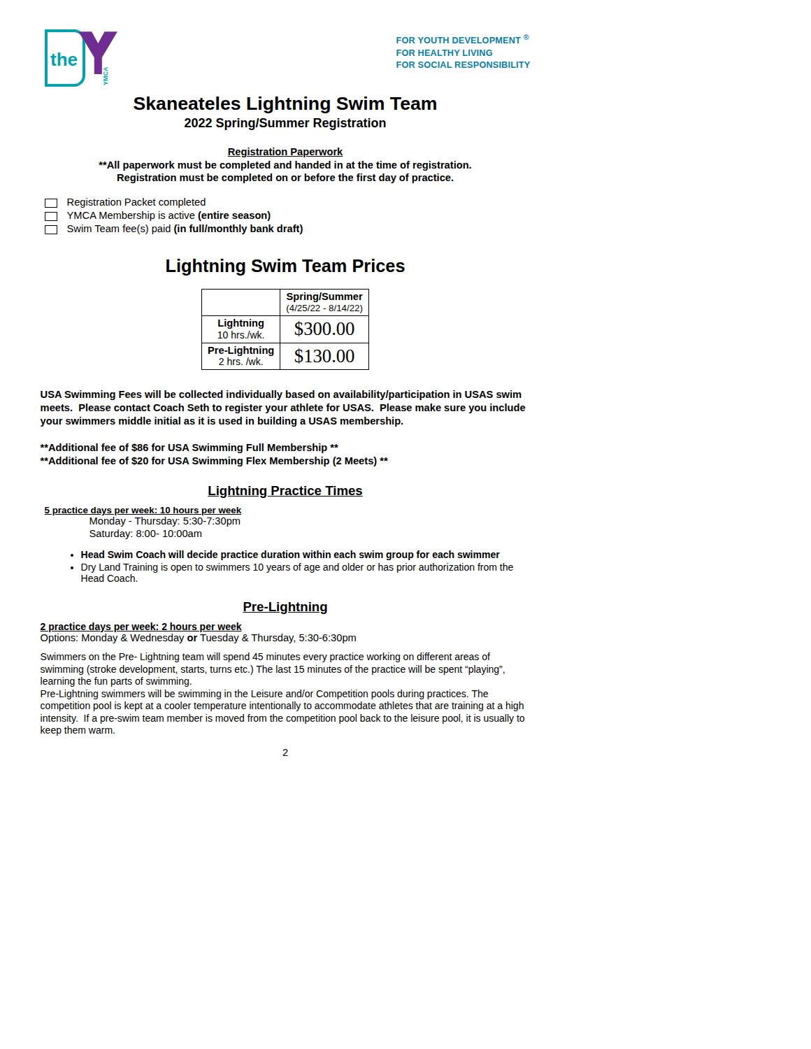the YMCA
FOR YOUTH DEVELOPMENT ® FOR HEALTHY LIVING FOR SOCIAL RESPONSIBILITY
Skaneateles Lightning Swim Team
2022 Spring/Summer Registration
Registration Paperwork
**All paperwork must be completed and handed in at the time of registration.
Registration must be completed on or before the first day of practice.
Registration Packet completed
YMCA Membership is active (entire season)
Swim Team fee(s) paid (in full/monthly bank draft)
Lightning Swim Team Prices
| | Spring/Summer (4/25/22 - 8/14/22) |
| Lightning 10 hrs./wk. | $300.00 |
| Pre-Lightning 2 hrs. /wk. | $130.00 |
USA Swimming Fees will be collected individually based on availability/participation in USAS swim meets. Please contact Coach Seth to register your athlete for USAS. Please make sure you include your swimmers middle initial as it is used in building a USAS membership.
**Additional fee of $86 for USA Swimming Full Membership **
**Additional fee of $20 for USA Swimming Flex Membership (2 Meets) **
Lightning Practice Times
5 practice days per week: 10 hours per week
Monday - Thursday: 5:30-7:30pm
Saturday: 8:00- 10:00am
Head Swim Coach will decide practice duration within each swim group for each swimmer
Dry Land Training is open to swimmers 10 years of age and older or has prior authorization from the Head Coach.
Pre-Lightning
2 practice days per week: 2 hours per week
Options: Monday & Wednesday or Tuesday & Thursday, 5:30-6:30pm
Swimmers on the Pre- Lightning team will spend 45 minutes every practice working on different areas of swimming (stroke development, starts, turns etc.) The last 15 minutes of the practice will be spent “playing”, learning the fun parts of swimming.
Pre-Lightning swimmers will be swimming in the Leisure and/or Competition pools during practices. The competition pool is kept at a cooler temperature intentionally to accommodate athletes that are training at a high intensity. If a pre-swim team member is moved from the competition pool back to the leisure pool, it is usually to keep them warm.
2